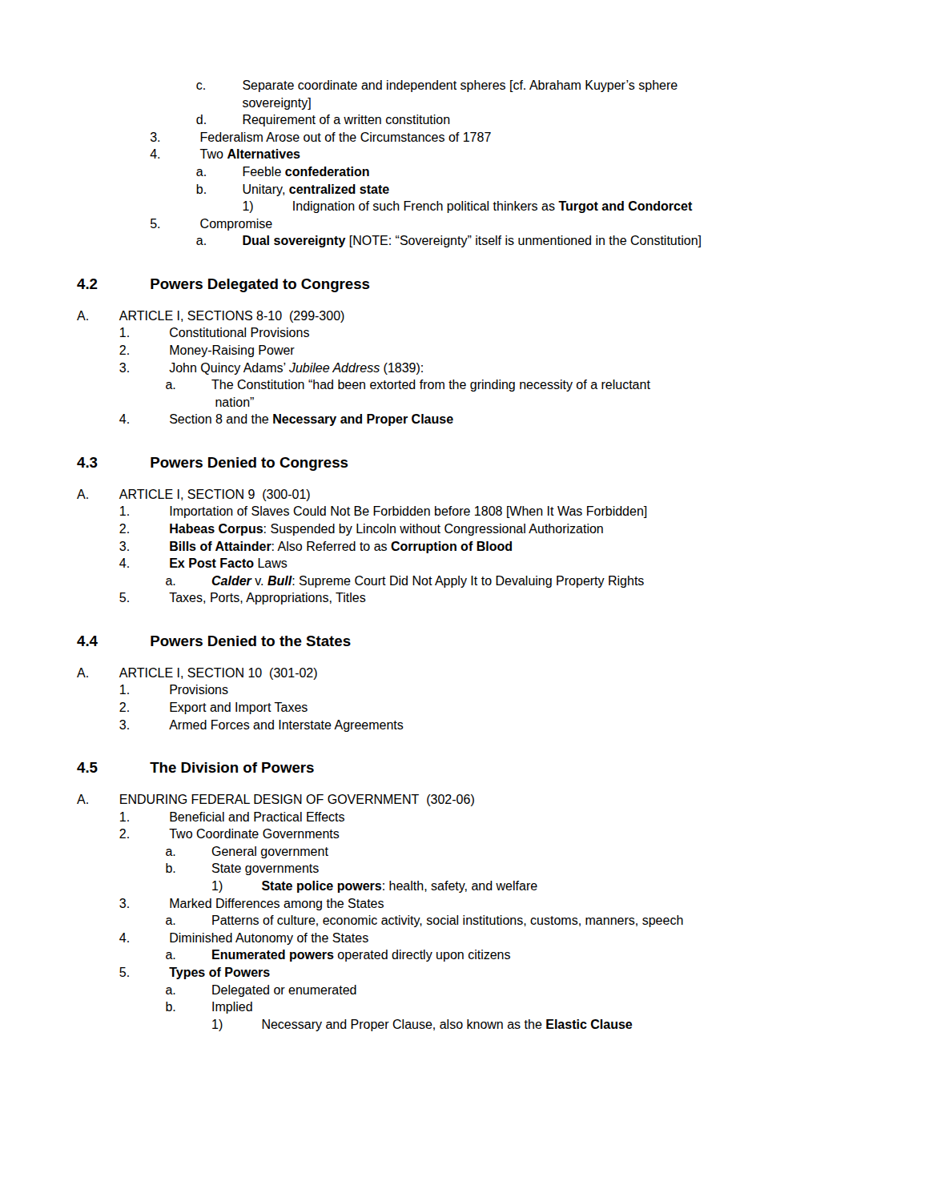c. Separate coordinate and independent spheres [cf. Abraham Kuyper’s sphere sovereignty]
d. Requirement of a written constitution
3. Federalism Arose out of the Circumstances of 1787
4. Two Alternatives
a. Feeble confederation
b. Unitary, centralized state
1) Indignation of such French political thinkers as Turgot and Condorcet
5. Compromise
a. Dual sovereignty [NOTE: “Sovereignty” itself is unmentioned in the Constitution]
4.2 Powers Delegated to Congress
A. ARTICLE I, SECTIONS 8-10 (299-300)
1. Constitutional Provisions
2. Money-Raising Power
3. John Quincy Adams’ Jubilee Address (1839):
a. The Constitution “had been extorted from the grinding necessity of a reluctant
nation”
4. Section 8 and the Necessary and Proper Clause
4.3 Powers Denied to Congress
A. ARTICLE I, SECTION 9 (300-01)
1. Importation of Slaves Could Not Be Forbidden before 1808 [When It Was Forbidden]
2. Habeas Corpus: Suspended by Lincoln without Congressional Authorization
3. Bills of Attainder: Also Referred to as Corruption of Blood
4. Ex Post Facto Laws
a. Calder v. Bull: Supreme Court Did Not Apply It to Devaluing Property Rights
5. Taxes, Ports, Appropriations, Titles
4.4 Powers Denied to the States
A. ARTICLE I, SECTION 10 (301-02)
1. Provisions
2. Export and Import Taxes
3. Armed Forces and Interstate Agreements
4.5 The Division of Powers
A. ENDURING FEDERAL DESIGN OF GOVERNMENT (302-06)
1. Beneficial and Practical Effects
2. Two Coordinate Governments
a. General government
b. State governments
1) State police powers: health, safety, and welfare
3. Marked Differences among the States
a. Patterns of culture, economic activity, social institutions, customs, manners, speech
4. Diminished Autonomy of the States
a. Enumerated powers operated directly upon citizens
5. Types of Powers
a. Delegated or enumerated
b. Implied
1) Necessary and Proper Clause, also known as the Elastic Clause